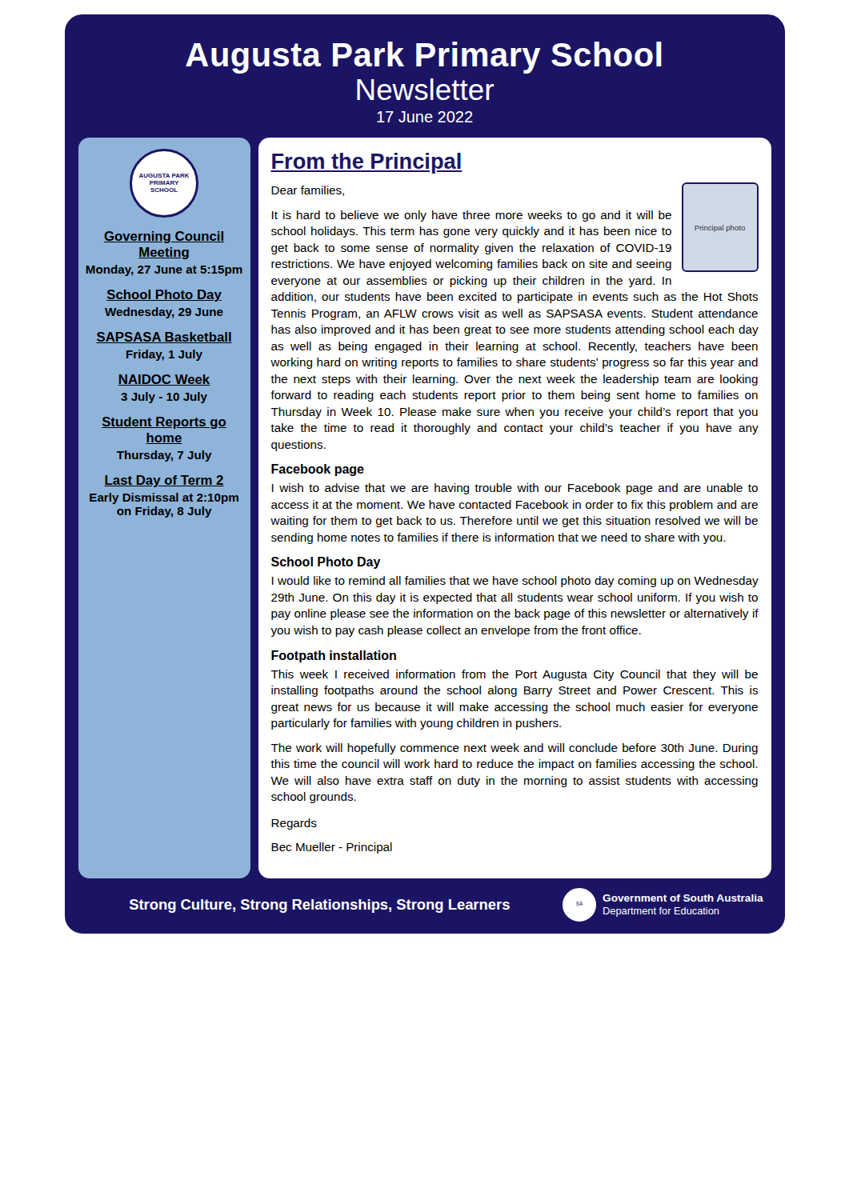Augusta Park Primary School
Newsletter
17 June 2022
Augusta Park Primary School
Governing Council Meeting
Monday, 27 June at 5:15pm
School Photo Day
Wednesday, 29 June
SAPSASA Basketball
Friday, 1 July
NAIDOC Week
3 July - 10 July
Student Reports go home
Thursday, 7 July
Last Day of Term 2
Early Dismissal at 2:10pm on Friday, 8 July
From the Principal
Principal photo
Dear families,
It is hard to believe we only have three more weeks to go and it will be school holidays. This term has gone very quickly and it has been nice to get back to some sense of normality given the relaxation of COVID-19 restrictions. We have enjoyed welcoming families back on site and seeing everyone at our assemblies or picking up their children in the yard. In addition, our students have been excited to participate in events such as the Hot Shots Tennis Program, an AFLW crows visit as well as SAPSASA events. Student attendance has also improved and it has been great to see more students attending school each day as well as being engaged in their learning at school. Recently, teachers have been working hard on writing reports to families to share students’ progress so far this year and the next steps with their learning. Over the next week the leadership team are looking forward to reading each students report prior to them being sent home to families on Thursday in Week 10. Please make sure when you receive your child’s report that you take the time to read it thoroughly and contact your child’s teacher if you have any questions.
Facebook page
I wish to advise that we are having trouble with our Facebook page and are unable to access it at the moment. We have contacted Facebook in order to fix this problem and are waiting for them to get back to us. Therefore until we get this situation resolved we will be sending home notes to families if there is information that we need to share with you.
School Photo Day
I would like to remind all families that we have school photo day coming up on Wednesday 29th June. On this day it is expected that all students wear school uniform. If you wish to pay online please see the information on the back page of this newsletter or alternatively if you wish to pay cash please collect an envelope from the front office.
Footpath installation
This week I received information from the Port Augusta City Council that they will be installing footpaths around the school along Barry Street and Power Crescent. This is great news for us because it will make accessing the school much easier for everyone particularly for families with young children in pushers.
The work will hopefully commence next week and will conclude before 30th June. During this time the council will work hard to reduce the impact on families accessing the school. We will also have extra staff on duty in the morning to assist students with accessing school grounds.
Regards
Bec Mueller - Principal
Strong Culture, Strong Relationships, Strong Learners
SA
Government of South Australia Department for Education